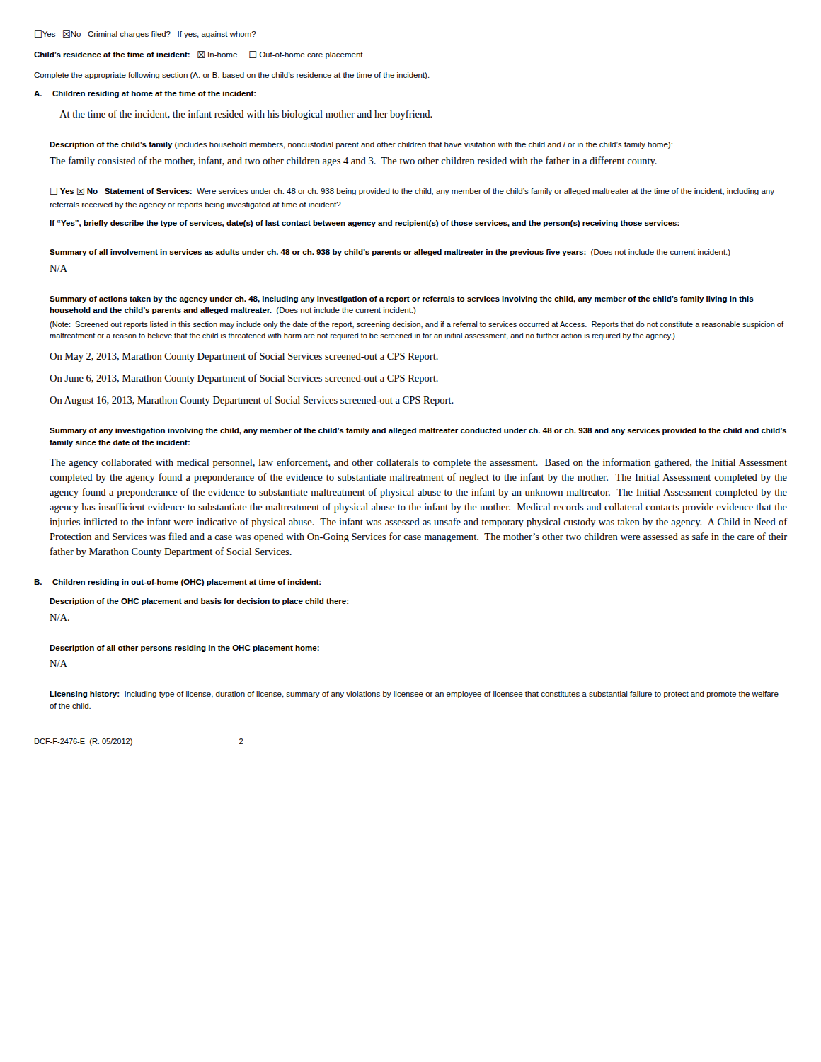☐Yes ☒No Criminal charges filed? If yes, against whom?
Child’s residence at the time of incident: ☒ In-home ☐ Out-of-home care placement
Complete the appropriate following section (A. or B. based on the child’s residence at the time of the incident).
A.
Children residing at home at the time of the incident:
At the time of the incident, the infant resided with his biological mother and her boyfriend.
Description of the child’s family (includes household members, noncustodial parent and other children that have visitation with the child and / or in the child’s family home):
The family consisted of the mother, infant, and two other children ages 4 and 3. The two other children resided with the father in a different county.
☐ Yes ☒ No Statement of Services: Were services under ch. 48 or ch. 938 being provided to the child, any member of the child’s family or alleged maltreater at the time of the incident, including any referrals received by the agency or reports being investigated at time of incident?
If “Yes”, briefly describe the type of services, date(s) of last contact between agency and recipient(s) of those services, and the person(s) receiving those services:
Summary of all involvement in services as adults under ch. 48 or ch. 938 by child’s parents or alleged maltreater in the previous five years: (Does not include the current incident.)
N/A
Summary of actions taken by the agency under ch. 48, including any investigation of a report or referrals to services involving the child, any member of the child’s family living in this household and the child’s parents and alleged maltreater. (Does not include the current incident.)
(Note: Screened out reports listed in this section may include only the date of the report, screening decision, and if a referral to services occurred at Access. Reports that do not constitute a reasonable suspicion of maltreatment or a reason to believe that the child is threatened with harm are not required to be screened in for an initial assessment, and no further action is required by the agency.)
On May 2, 2013, Marathon County Department of Social Services screened-out a CPS Report.
On June 6, 2013, Marathon County Department of Social Services screened-out a CPS Report.
On August 16, 2013, Marathon County Department of Social Services screened-out a CPS Report.
Summary of any investigation involving the child, any member of the child’s family and alleged maltreater conducted under ch. 48 or ch. 938 and any services provided to the child and child’s family since the date of the incident:
The agency collaborated with medical personnel, law enforcement, and other collaterals to complete the assessment. Based on the information gathered, the Initial Assessment completed by the agency found a preponderance of the evidence to substantiate maltreatment of neglect to the infant by the mother. The Initial Assessment completed by the agency found a preponderance of the evidence to substantiate maltreatment of physical abuse to the infant by an unknown maltreator. The Initial Assessment completed by the agency has insufficient evidence to substantiate the maltreatment of physical abuse to the infant by the mother. Medical records and collateral contacts provide evidence that the injuries inflicted to the infant were indicative of physical abuse. The infant was assessed as unsafe and temporary physical custody was taken by the agency. A Child in Need of Protection and Services was filed and a case was opened with On-Going Services for case management. The mother’s other two children were assessed as safe in the care of their father by Marathon County Department of Social Services.
B.
Children residing in out-of-home (OHC) placement at time of incident:
Description of the OHC placement and basis for decision to place child there:
N/A.
Description of all other persons residing in the OHC placement home:
N/A
Licensing history: Including type of license, duration of license, summary of any violations by licensee or an employee of licensee that constitutes a substantial failure to protect and promote the welfare of the child.
DCF-F-2476-E (R. 05/2012) 2